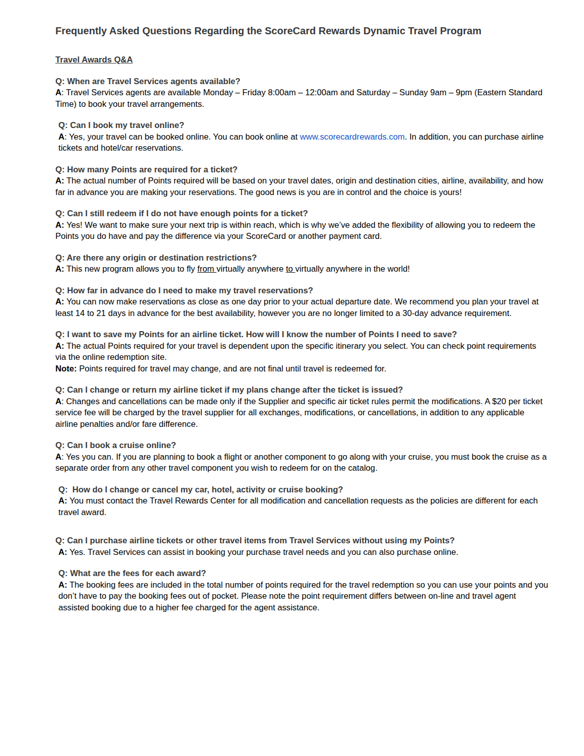Frequently Asked Questions Regarding the ScoreCard Rewards Dynamic Travel Program
Travel Awards Q&A
Q: When are Travel Services agents available?
A: Travel Services agents are available Monday – Friday 8:00am – 12:00am and Saturday – Sunday 9am – 9pm (Eastern Standard Time) to book your travel arrangements.
Q: Can I book my travel online?
A: Yes, your travel can be booked online. You can book online at www.scorecardrewards.com. In addition, you can purchase airline tickets and hotel/car reservations.
Q: How many Points are required for a ticket?
A: The actual number of Points required will be based on your travel dates, origin and destination cities, airline, availability, and how far in advance you are making your reservations. The good news is you are in control and the choice is yours!
Q: Can I still redeem if I do not have enough points for a ticket?
A: Yes! We want to make sure your next trip is within reach, which is why we’ve added the flexibility of allowing you to redeem the Points you do have and pay the difference via your ScoreCard or another payment card.
Q: Are there any origin or destination restrictions?
A: This new program allows you to fly from virtually anywhere to virtually anywhere in the world!
Q: How far in advance do I need to make my travel reservations?
A: You can now make reservations as close as one day prior to your actual departure date. We recommend you plan your travel at least 14 to 21 days in advance for the best availability, however you are no longer limited to a 30-day advance requirement.
Q: I want to save my Points for an airline ticket. How will I know the number of Points I need to save?
A: The actual Points required for your travel is dependent upon the specific itinerary you select. You can check point requirements via the online redemption site.
Note: Points required for travel may change, and are not final until travel is redeemed for.
Q: Can I change or return my airline ticket if my plans change after the ticket is issued?
A: Changes and cancellations can be made only if the Supplier and specific air ticket rules permit the modifications. A $20 per ticket service fee will be charged by the travel supplier for all exchanges, modifications, or cancellations, in addition to any applicable airline penalties and/or fare difference.
Q: Can I book a cruise online?
A: Yes you can. If you are planning to book a flight or another component to go along with your cruise, you must book the cruise as a separate order from any other travel component you wish to redeem for on the catalog.
Q: How do I change or cancel my car, hotel, activity or cruise booking?
A: You must contact the Travel Rewards Center for all modification and cancellation requests as the policies are different for each travel award.
Q: Can I purchase airline tickets or other travel items from Travel Services without using my Points?
A: Yes. Travel Services can assist in booking your purchase travel needs and you can also purchase online.
Q: What are the fees for each award?
A: The booking fees are included in the total number of points required for the travel redemption so you can use your points and you don’t have to pay the booking fees out of pocket. Please note the point requirement differs between on-line and travel agent assisted booking due to a higher fee charged for the agent assistance.